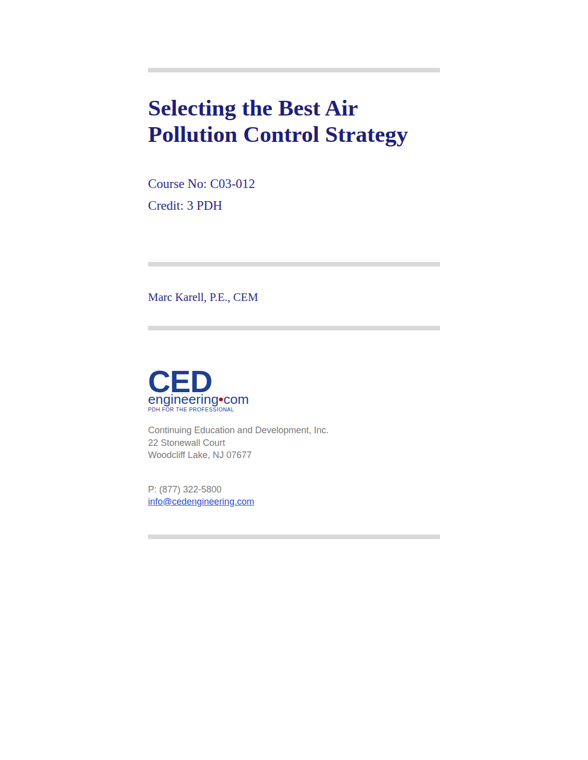Selecting the Best Air Pollution Control Strategy
Course No: C03-012
Credit: 3 PDH
Marc Karell, P.E., CEM
CED
engineering•com
PDH FOR THE PROFESSIONAL
Continuing Education and Development, Inc.
22 Stonewall Court
Woodcliff Lake, NJ 07677
P: (877) 322-5800
info@cedengineering.com